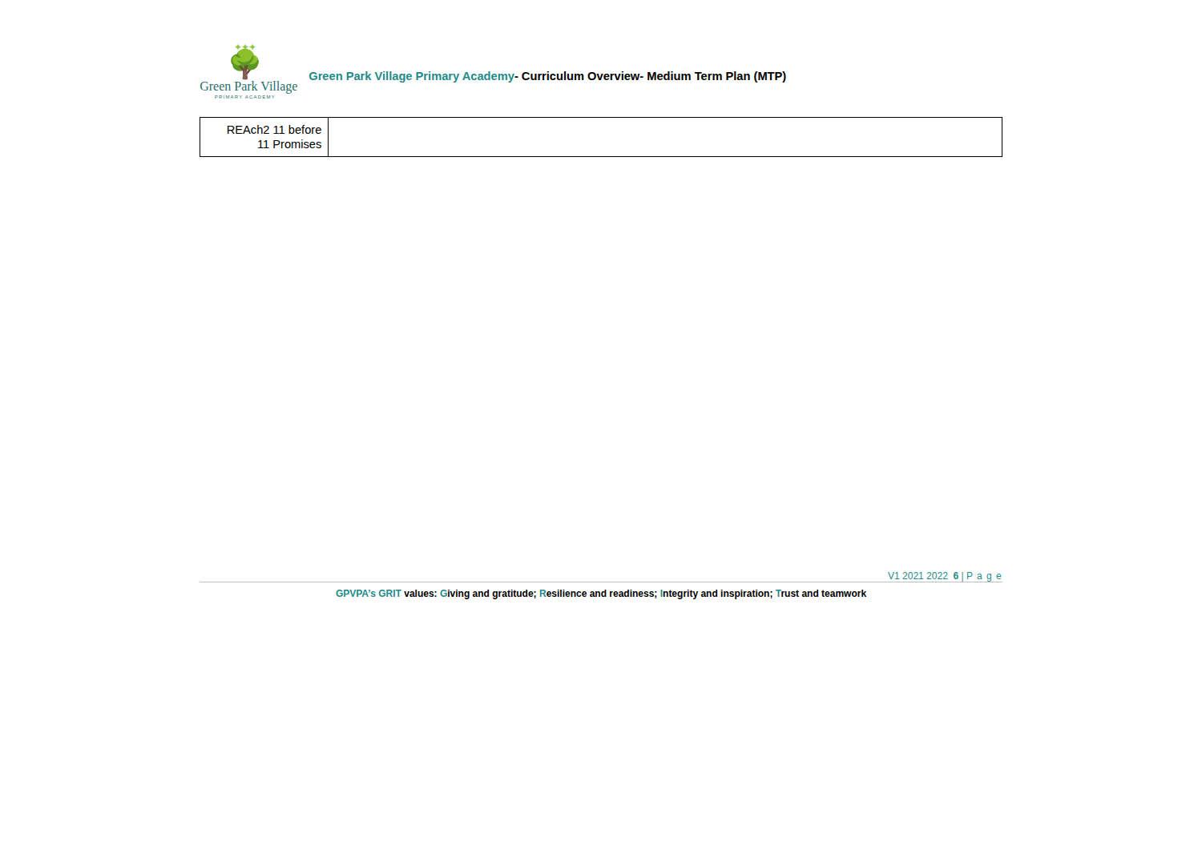✦✦✦
🌳
Green Park Village
PRIMARY ACADEMY
Green Park Village Primary Academy- Curriculum Overview- Medium Term Plan (MTP)
| REAch2 11 before 11 Promises | |
V1 2021 2022 6 | P a g e
GPVPA’s GRIT values: Giving and gratitude; Resilience and readiness; Integrity and inspiration; Trust and teamwork